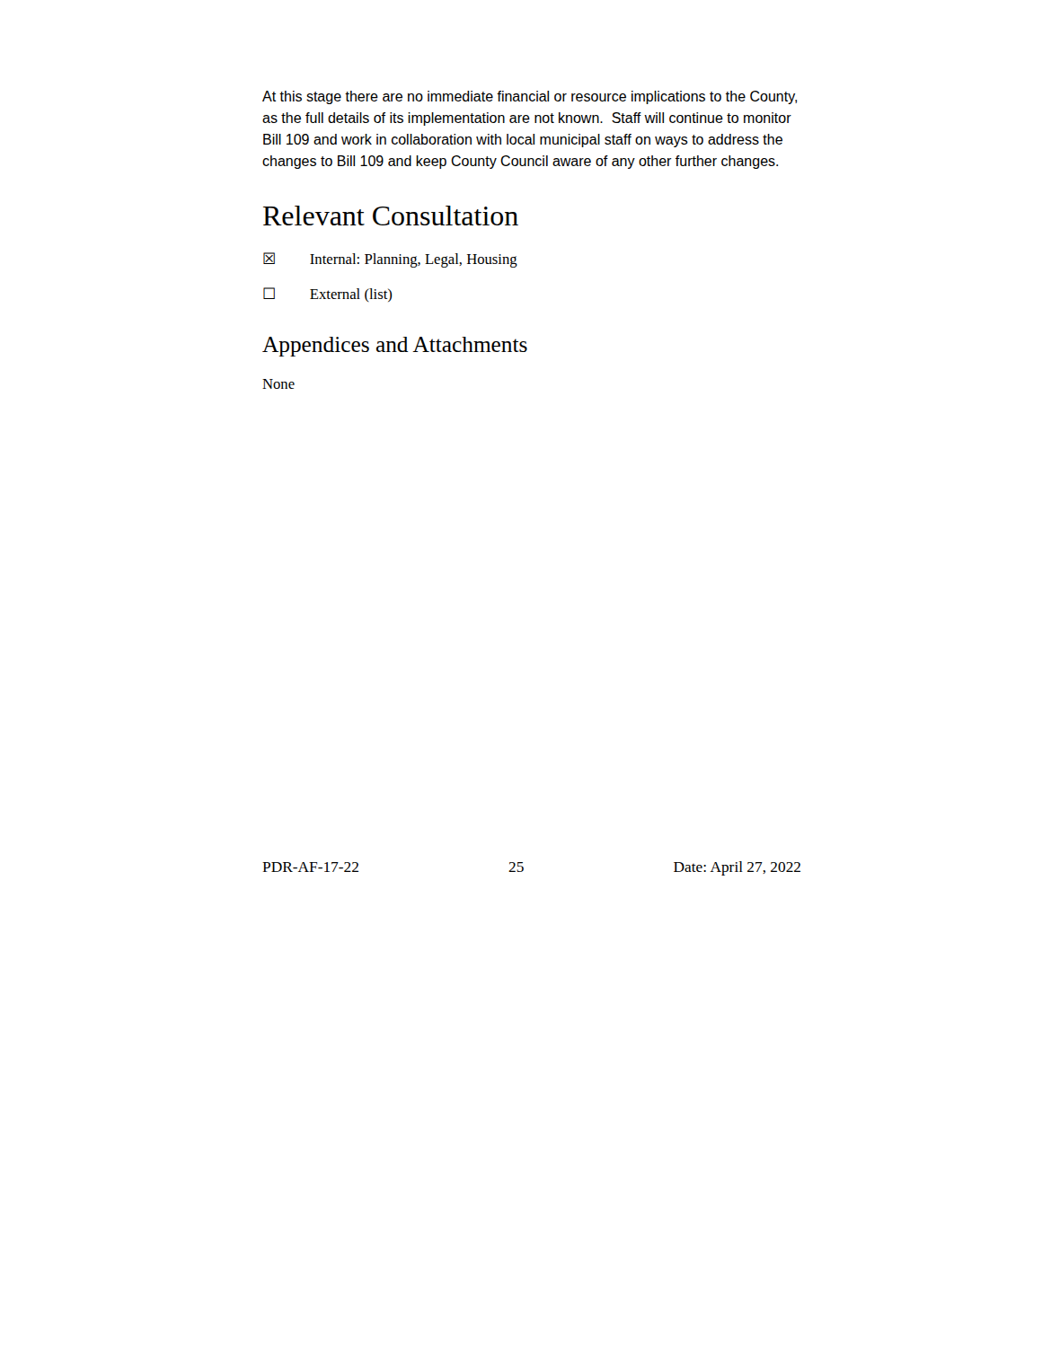At this stage there are no immediate financial or resource implications to the County, as the full details of its implementation are not known. Staff will continue to monitor Bill 109 and work in collaboration with local municipal staff on ways to address the changes to Bill 109 and keep County Council aware of any other further changes.
Relevant Consultation
☒Internal: Planning, Legal, Housing
☐External (list)
Appendices and Attachments
None
PDR-AF-17-22 25 Date: April 27, 2022